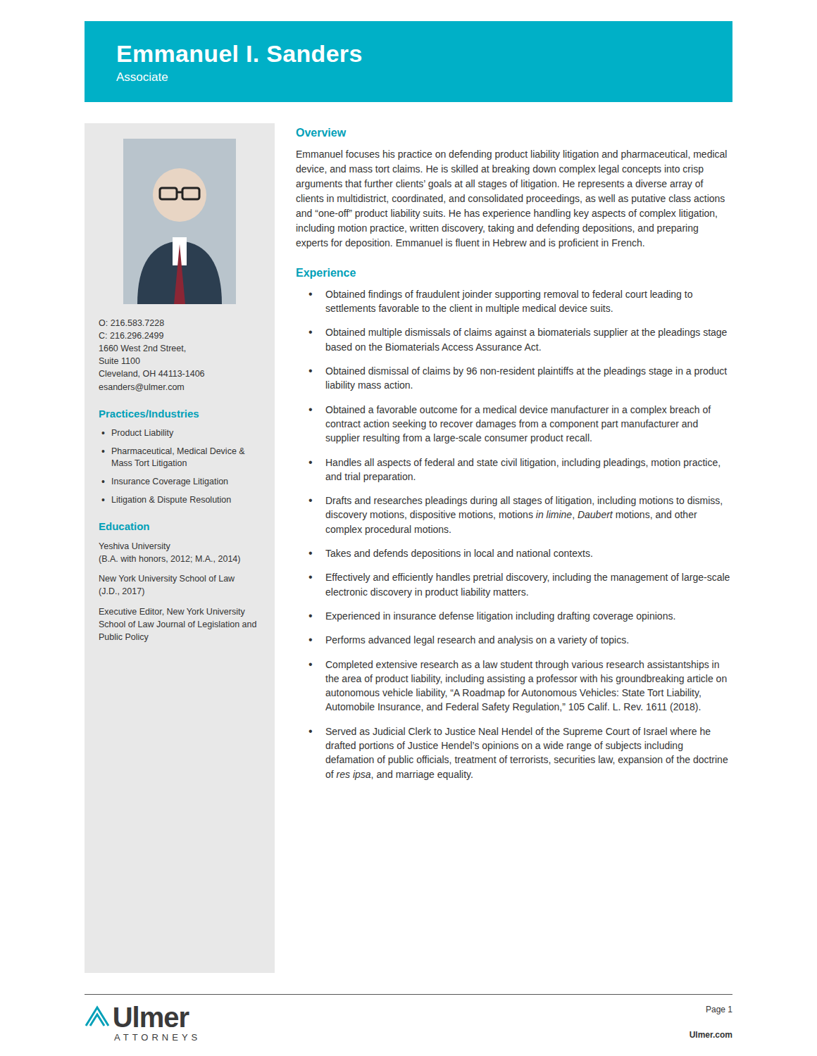Emmanuel I. Sanders
Associate
O: 216.583.7228
C: 216.296.2499
1660 West 2nd Street,
Suite 1100
Cleveland, OH 44113-1406
esanders@ulmer.com
Practices/Industries
Product Liability
Pharmaceutical, Medical Device & Mass Tort Litigation
Insurance Coverage Litigation
Litigation & Dispute Resolution
Education
Yeshiva University
(B.A. with honors, 2012; M.A., 2014)
New York University School of Law
(J.D., 2017)
Executive Editor, New York University School of Law Journal of Legislation and Public Policy
Overview
Emmanuel focuses his practice on defending product liability litigation and pharmaceutical, medical device, and mass tort claims. He is skilled at breaking down complex legal concepts into crisp arguments that further clients’ goals at all stages of litigation. He represents a diverse array of clients in multidistrict, coordinated, and consolidated proceedings, as well as putative class actions and “one-off” product liability suits. He has experience handling key aspects of complex litigation, including motion practice, written discovery, taking and defending depositions, and preparing experts for deposition. Emmanuel is fluent in Hebrew and is proficient in French.
Experience
Obtained findings of fraudulent joinder supporting removal to federal court leading to settlements favorable to the client in multiple medical device suits.
Obtained multiple dismissals of claims against a biomaterials supplier at the pleadings stage based on the Biomaterials Access Assurance Act.
Obtained dismissal of claims by 96 non-resident plaintiffs at the pleadings stage in a product liability mass action.
Obtained a favorable outcome for a medical device manufacturer in a complex breach of contract action seeking to recover damages from a component part manufacturer and supplier resulting from a large-scale consumer product recall.
Handles all aspects of federal and state civil litigation, including pleadings, motion practice, and trial preparation.
Drafts and researches pleadings during all stages of litigation, including motions to dismiss, discovery motions, dispositive motions, motions in limine, Daubert motions, and other complex procedural motions.
Takes and defends depositions in local and national contexts.
Effectively and efficiently handles pretrial discovery, including the management of large-scale electronic discovery in product liability matters.
Experienced in insurance defense litigation including drafting coverage opinions.
Performs advanced legal research and analysis on a variety of topics.
Completed extensive research as a law student through various research assistantships in the area of product liability, including assisting a professor with his groundbreaking article on autonomous vehicle liability, “A Roadmap for Autonomous Vehicles: State Tort Liability, Automobile Insurance, and Federal Safety Regulation,” 105 Calif. L. Rev. 1611 (2018).
Served as Judicial Clerk to Justice Neal Hendel of the Supreme Court of Israel where he drafted portions of Justice Hendel’s opinions on a wide range of subjects including defamation of public officials, treatment of terrorists, securities law, expansion of the doctrine of res ipsa, and marriage equality.
Ulmer
ATTORNEYS
Page 1
Ulmer.com